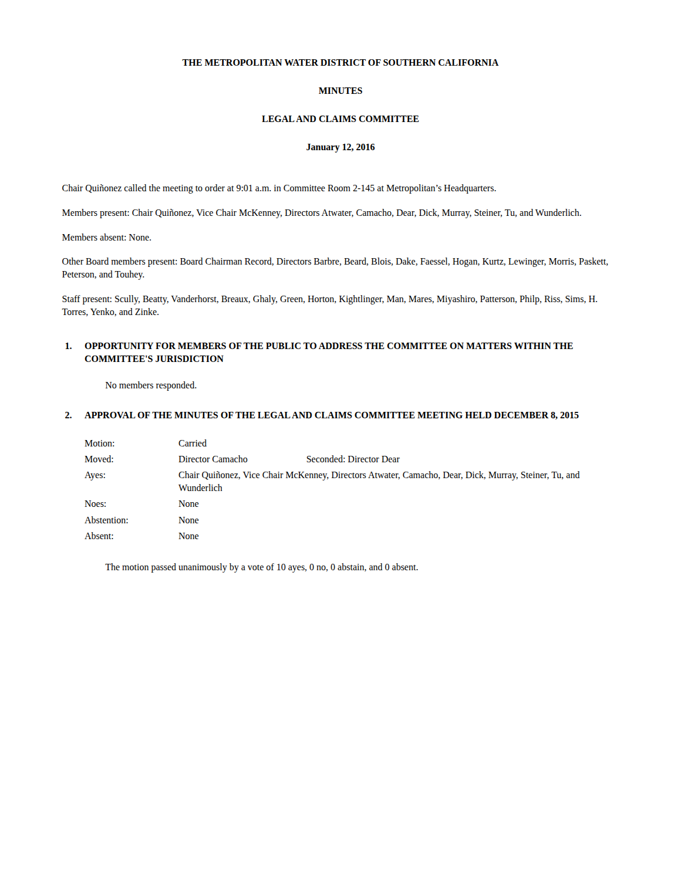The Metropolitan Water District of Southern California
Minutes
Legal and Claims Committee
January 12, 2016
Chair Quiñonez called the meeting to order at 9:01 a.m. in Committee Room 2-145 at Metropolitan’s Headquarters.
Members present: Chair Quiñonez, Vice Chair McKenney, Directors Atwater, Camacho, Dear, Dick, Murray, Steiner, Tu, and Wunderlich.
Members absent: None.
Other Board members present: Board Chairman Record, Directors Barbre, Beard, Blois, Dake, Faessel, Hogan, Kurtz, Lewinger, Morris, Paskett, Peterson, and Touhey.
Staff present: Scully, Beatty, Vanderhorst, Breaux, Ghaly, Green, Horton, Kightlinger, Man, Mares, Miyashiro, Patterson, Philp, Riss, Sims, H. Torres, Yenko, and Zinke.
Opportunity for members of the public to address the committee on matters within the committee's jurisdiction
No members responded.
Approval of the minutes of the Legal and Claims Committee meeting held December 8, 2015
| Motion: | Carried |
| Moved: | Director Camacho Seconded: Director Dear |
| Ayes: | Chair Quiñonez, Vice Chair McKenney, Directors Atwater, Camacho, Dear, Dick, Murray, Steiner, Tu, and Wunderlich |
| Noes: | None |
| Abstention: | None |
| Absent: | None |
The motion passed unanimously by a vote of 10 ayes, 0 no, 0 abstain, and 0 absent.